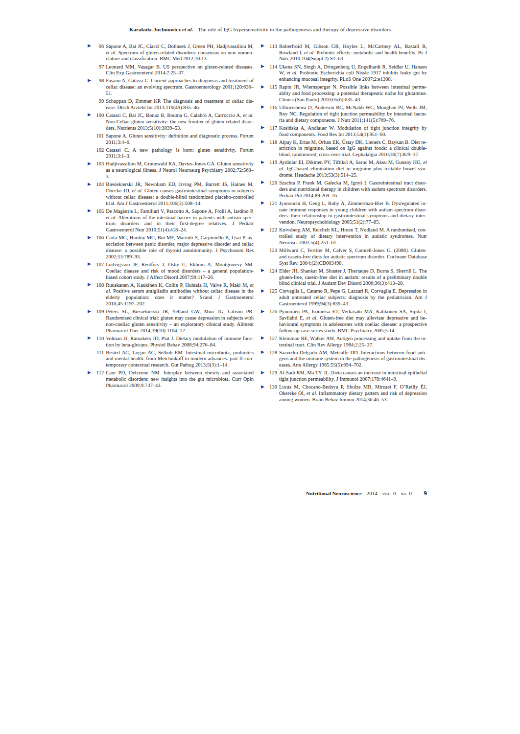Karakuła-Juchnowicz et al. The role of IgG hypersensitivity in the pathogenesis and therapy of depressive disorders
96 Sapone A, Bai JC, Ciacci C, Dolinsek J, Green PH, Hadjivassiliou M, et al. Spectrum of gluten-related disorders: consensus on new nomenclature and classification. BMC Med 2012;10:13.
97 Leonard MM, Vasagar B. US perspective on gluten-related diseases. Clin Exp Gastroenterol 2014;7:25–37.
98 Fasano A, Catassi C. Current approaches to diagnosis and treatment of celiac disease: an evolving spectrum. Gastroenterology 2001;120:636–51.
99 Schuppan D, Zimmer KP. The diagnosis and treatment of celiac disease. Dtsch Arztebl Int 2013;110(49):835–46.
100 Catassi C, Bai JC, Bonaz B, Bouma G, Calabrò A, Carroccio A, et al. Non-Celiac gluten sensitivity: the new frontier of gluten related disorders. Nutrients 2013;5(10):3839–53.
101 Sapone A. Gluten sensitivity: definition and diagnostic process. Forum 2011;3:4–6.
102 Catassi C. A new pathology is born: gluten sensitivity. Forum 2011;3:1–3.
103 Hadjivassiliou M, Grunewald RA, Davies-Jones GA. Gluten sensitivity as a neurological illness. J Neurol Neurosurg Psychiatry 2002;72:560–3.
104 Biesiekierski JR, Newnham ED, Irving PM, Barrett JS, Haines M, Doecke JD, et al. Gluten causes gastrointestinal symptoms in subjects without celiac disease: a double-blind randomized placebo-controlled trial. Am J Gastroenterol 2011;106(3):508–14.
105 De Magistris L, Familiari V, Pascotto A, Sapone A, Frolli A, Iardino P, et al. Alterations of the intestinal barrier in patients with autism spectrum disorders and in their first-degree relatives. J Pediatr Gastroenterol Nutr 2010;51(4):418–24.
106 Carta MG, Hardoy MC, Boi MF, Mariotti S, Carpiniello B, Usai P. association between panic disorder, major depressive disorder and celiac disease: a possible role of thyroid autoimmunity. J Psychosom Res 2002;53:789–93.
107 Ludvigsson JF, Reutfors J, Osby U, Ekbom A, Montgomery SM. Coeliac disease and risk of mood disorders – a general population-based cohort study. J Affect Disord 2007;99:117–26.
108 Ruuskanen A, Kaukinen K, Collin P, Huhtala H, Valve R, Maki M, et al. Positive serum antigliadin antibodies without celiac disease in the elderly population: does it matter? Scand J Gastroenterol 2010;45:1197–202.
109 Peters SL, Biesiekierski JR, Yelland GW, Muir JG, Gibson PR. Randomised clinical trial: gluten may cause depression in subjects with non-coeliac gluten sensitivity – an exploratory clinical study. Aliment Pharmacol Ther 2014;39(10):1104–12.
110 Volman JJ, Ramakers JD, Plat J. Dietary modulation of immune function by beta-glucans. Physiol Behav 2008;94:276–84.
111 Bested AC, Logan AC, Selhub EM. Intestinal microbiota, probiotics and mental health: from Metchnikoff to modern advances: part II-contemporary contextual research. Gut Pathog 2013;5(3):1–14.
112 Cani PD, Delzenne NM. Interplay between obesity and associated metabolic disorders: new insights into the gut microbiota. Curr Opin Pharmacol 2009;9:737–43.
113 Roberfroid M, Gibson GR, Hoyles L, McCartney AL, Rastall R, Rowland I, et al. Prebiotic effects: metabolic and health benefits. Br J Nutr 2010;104(Suppl 2):S1–63.
114 Ukena SN, Singh A, Dringenberg U, Engelhardt R, Seidler U, Hansen W, et al. Probiotic Escherichia coli Nissle 1917 inhibits leaky gut by enhancing mucosal integrity. PLoS One 2007;2:e1308.
115 Rapin JR, Wiernsperger N. Possible links between intestinal permeablity and food processing: a potential therapeutic niche for glutamine. Clinics (Sao Paulo) 2010;65(6):635–43.
116 Ulluwishewa D, Anderson RC, McNabb WC, Moughan PJ, Wells JM, Roy NC. Regulation of tight junction permeability by intestinal bacteria and dietary components. J Nutr 2011;141(5):769–76.
117 Kosińska A, Andlauer W. Modulation of tight junction integrity by food components. Food Res Int 2013;54(1):951–60.
118 Alpay K, Ertas M, Orhan EK, Üstay DK, Lieners C, Baykan B. Diet restriction in migraine, based on IgG against foods: a clinical double-blind, randomised, cross-over trial. Cephalalgia 2010;30(7):829–37.
119 Aydinlar EI, Dikmen PY, Tiftikci A, Saruc M, Aksu M, Gunsoy HG, et al. IgG-based elimination diet in migraine plus irritable bowel syndrome. Headache 2013;53(3):514–25.
120 Szachta P, Frank M, Gałecka M, Ignyś I. Gastrointestinal tract disorders and nutritional therapy in children with autism spectrum disorders. Pediatr Pol 2014;89:269–76.
121 Jyonouchi H, Geng L, Ruby A, Zimmerman-Bier B. Dysregulated innate immune responses in young children with autism spectrum disorders: their relationship to gastrointestinal symptoms and dietary intervention. Neuropsychobiology 2005;51(2):77–85.
122 Knivsberg AM, Reichelt KL, Hoien T, Nodland M. A randomised, controlled study of dietary intervention in autistic syndromes. Nutr Neurosci 2002;5(4):251–61.
123 Millward C, Ferriter M, Calver S, Connell-Jones G. (2008). Gluten- and casein-free diets for autistic spectrum disorder. Cochrane Database Syst Rev. 2004;(2):CD003498.
124 Elder JH, Shankar M, Shuster J, Theriaque D, Burns S, Sherrill L. The gluten-free, casein-free diet in autism: results of a preliminary double blind clinical trial. J Autism Dev Disord 2006;36(3):413–20.
125 Corvaglia L, Catamo R, Pepe G, Lazzari R, Corvaglia E. Depression in adult untreated celiac subjects: diagnosis by the pediatrician. Am J Gastroenterol 1999;94(3):839–43.
126 Pynnönen PA, Isometsa ET, Verkasalo MA, Kähkönen SA, Sipilä I, Savilahti E, et al. Gluten-free diet may alleviate depressive and behavioural symptoms in adolescents with coeliac disease: a prospective follow-up case-series study. BMC Psychiatry 2005;5:14.
127 Kleinman RE, Walker AW. Antigen processing and uptake from the intestinal tract. Clin Rev Allergy 1984;2:25–37.
128 Saavedra-Delgado AM, Metcalfe DD. Interactions between food antigens and the immune system in the pathogenesis of gastrointestinal diseases. Ann Allergy 1985;55(5):694–702.
129 Al-Sadi RM, Ma TY. IL-1beta causes an increase in intestinal epithelial tight junction permeability. J Immunol 2007;178:4641–9.
130 Lucas M, Chocano-Bedoya P, Shulze MB, Mirzaei F, O’Reilly ÉJ, Okereke OI, et al. Inflammatory dietary pattern and risk of depression among women. Brain Behav Immun 2014;36:46–53.
Nutritional Neuroscience 2014 vol. 0 no. 0 9